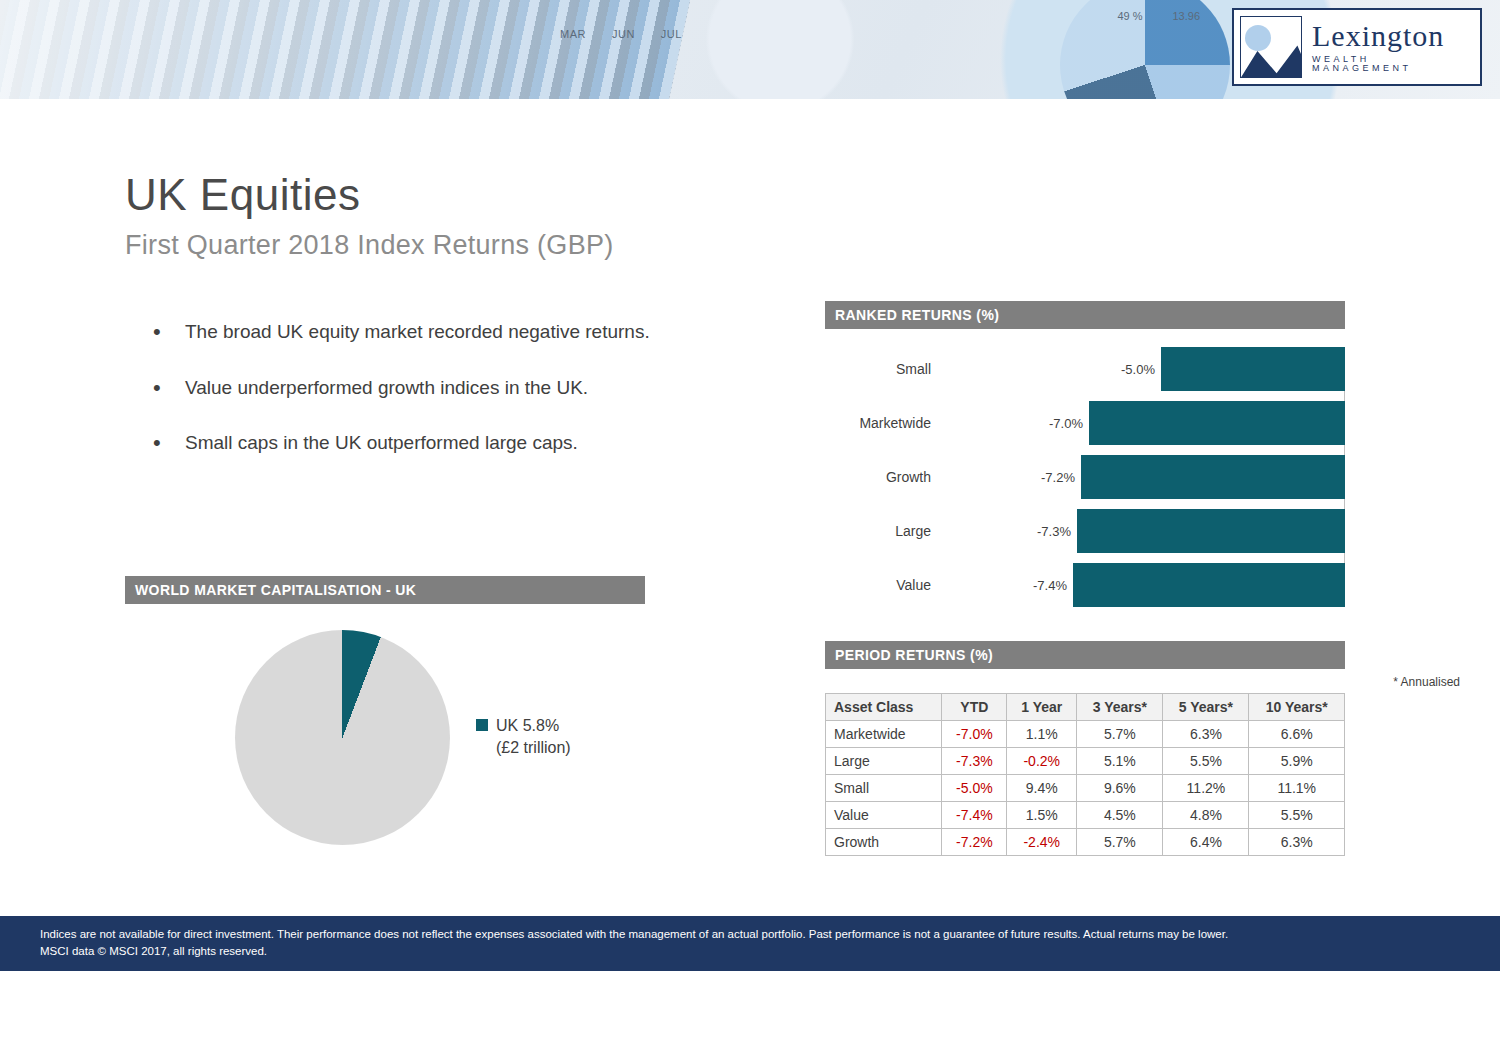MAR JUN JUL
49 % 13.96
Lexington
WEALTH MANAGEMENT
UK Equities
First Quarter 2018 Index Returns (GBP)
The broad UK equity market recorded negative returns.
Value underperformed growth indices in the UK.
Small caps in the UK outperformed large caps.
WORLD MARKET CAPITALISATION - UK
UK 5.8% (£2 trillion)
RANKED RETURNS (%)
Small
-5.0%
Marketwide
-7.0%
Growth
-7.2%
Large
-7.3%
Value
-7.4%
PERIOD RETURNS (%)
* Annualised
| Asset Class | YTD | 1 Year | 3 Years* | 5 Years* | 10 Years* |
| --- | --- | --- | --- | --- | --- |
| Marketwide | -7.0% | 1.1% | 5.7% | 6.3% | 6.6% |
| Large | -7.3% | -0.2% | 5.1% | 5.5% | 5.9% |
| Small | -5.0% | 9.4% | 9.6% | 11.2% | 11.1% |
| Value | -7.4% | 1.5% | 4.5% | 4.8% | 5.5% |
| Growth | -7.2% | -2.4% | 5.7% | 6.4% | 6.3% |
Indices are not available for direct investment. Their performance does not reflect the expenses associated with the management of an actual portfolio. Past performance is not a guarantee of future results. Actual returns may be lower.
MSCI data © MSCI 2017, all rights reserved.